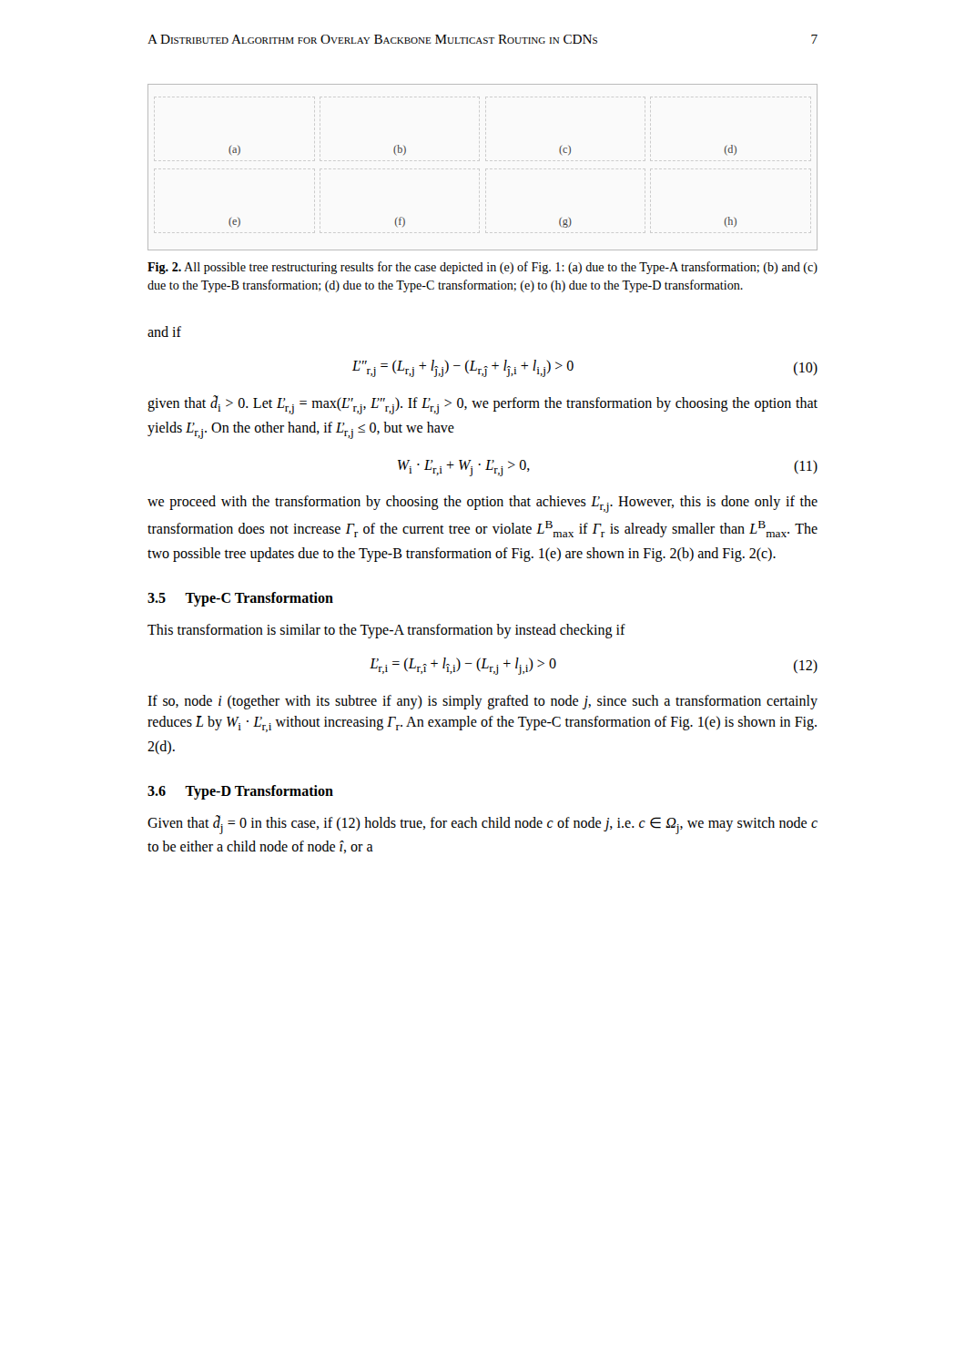A Distributed Algorithm for Overlay Backbone Multicast Routing in CDNs 7
(a)
(b)
(c)
(d)
(e)
(f)
(g)
(h)
Fig. 2. All possible tree restructuring results for the case depicted in (e) of Fig. 1: (a) due to the Type-A transformation; (b) and (c) due to the Type-B transformation; (d) due to the Type-C transformation; (e) to (h) due to the Type-D transformation.
and if
Ľ″r,j = (Lr,j + lĵ,j) − (Lr,ĵ + lĵ,i + li,j) > 0
(10)
given that d̃i > 0. Let Ľr,j = max(Ľ′r,j, Ľ″r,j). If Ľr,j > 0, we perform the transformation by choosing the option that yields Ľr,j. On the other hand, if Ľr,j ≤ 0, but we have
Wi · Ľr,i + Wj · Ľr,j > 0,
(11)
we proceed with the transformation by choosing the option that achieves Ľr,j. However, this is done only if the transformation does not increase Γr of the current tree or violate LBmax if Γr is already smaller than LBmax. The two possible tree updates due to the Type-B transformation of Fig. 1(e) are shown in Fig. 2(b) and Fig. 2(c).
3.5 Type-C Transformation
This transformation is similar to the Type-A transformation by instead checking if
Ľr,i = (Lr,î + lî,i) − (Lr,j + lj,i) > 0
(12)
If so, node i (together with its subtree if any) is simply grafted to node j, since such a transformation certainly reduces L̄ by Wi · Ľr,i without increasing Γr. An example of the Type-C transformation of Fig. 1(e) is shown in Fig. 2(d).
3.6 Type-D Transformation
Given that d̃j = 0 in this case, if (12) holds true, for each child node c of node j, i.e. c ∈ Ωj, we may switch node c to be either a child node of node î, or a